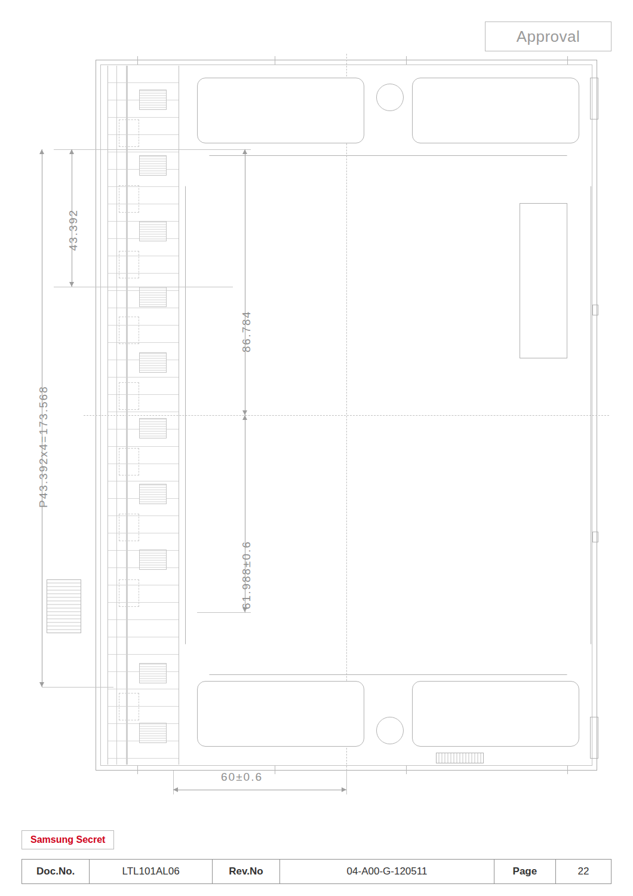Approval
43.392
P43.392x4=173.568
86.784
61.988±0.6
60±0.6
Samsung Secret
| Doc.No. | LTL101AL06 | Rev.No | 04-A00-G-120511 | Page | 22 |